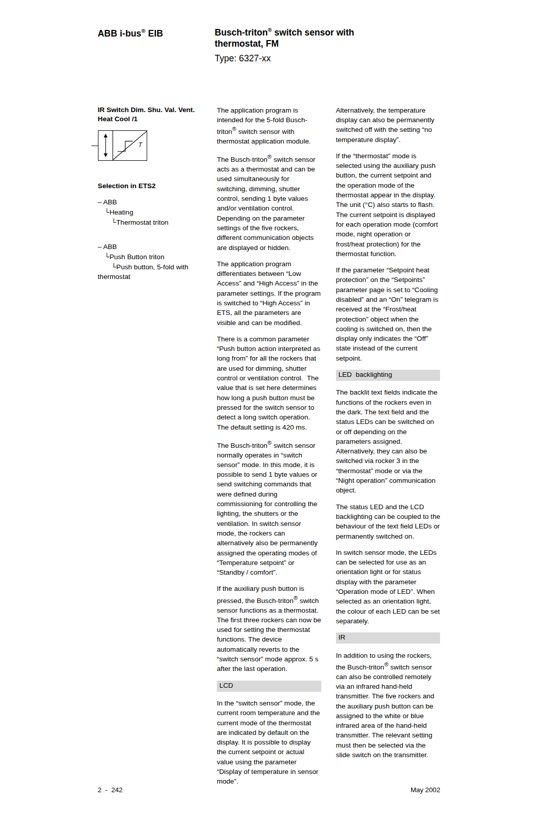ABB i-bus® EIB
Busch-triton® switch sensor with
thermostat, FM
Type: 6327-xx
IR Switch Dim. Shu. Val. Vent. Heat Cool /1
T
Selection in ETS2
– ABB
└Heating
└Thermostat triton
– ABB
└Push Button triton
└Push button, 5-fold with
thermostat
The application program is intended for the 5-fold Busch-triton® switch sensor with thermostat application module.
The Busch-triton® switch sensor acts as a thermostat and can be used simultaneously for switching, dimming, shutter control, sending 1 byte values and/or ventilation control. Depending on the parameter settings of the five rockers, different communication objects are displayed or hidden.
The application program differentiates between “Low Access” and “High Access” in the parameter settings. If the program is switched to “High Access” in ETS, all the parameters are visible and can be modified.
There is a common parameter “Push button action interpreted as long from” for all the rockers that are used for dimming, shutter control or ventilation control. The value that is set here determines how long a push button must be pressed for the switch sensor to detect a long switch operation. The default setting is 420 ms.
The Busch-triton® switch sensor normally operates in “switch sensor” mode. In this mode, it is possible to send 1 byte values or send switching commands that were defined during commissioning for controlling the lighting, the shutters or the ventilation. In switch sensor mode, the rockers can alternatively also be permanently assigned the operating modes of “Temperature setpoint” or “Standby / comfort”.
If the auxiliary push button is pressed, the Busch-triton® switch sensor functions as a thermostat. The first three rockers can now be used for setting the thermostat functions. The device automatically reverts to the “switch sensor” mode approx. 5 s after the last operation.
LCD
In the “switch sensor” mode, the current room temperature and the current mode of the thermostat are indicated by default on the display. It is possible to display the current setpoint or actual value using the parameter “Display of temperature in sensor mode”.
Alternatively, the temperature display can also be permanently switched off with the setting “no temperature display”.
If the “thermostat” mode is selected using the auxiliary push button, the current setpoint and the operation mode of the thermostat appear in the display. The unit (°C) also starts to flash. The current setpoint is displayed for each operation mode (comfort mode, night operation or frost/heat protection) for the thermostat function.
If the parameter “Setpoint heat protection” on the “Setpoints” parameter page is set to “Cooling disabled” and an “On” telegram is received at the “Frost/heat protection” object when the cooling is switched on, then the display only indicates the “Off” state instead of the current setpoint.
LED backlighting
The backlit text fields indicate the functions of the rockers even in the dark. The text field and the status LEDs can be switched on or off depending on the parameters assigned. Alternatively, they can also be switched via rocker 3 in the “thermostat” mode or via the “Night operation” communication object.
The status LED and the LCD backlighting can be coupled to the behaviour of the text field LEDs or permanently switched on.
In switch sensor mode, the LEDs can be selected for use as an orientation light or for status display with the parameter “Operation mode of LED”. When selected as an orientation light, the colour of each LED can be set separately.
IR
In addition to using the rockers, the Busch-triton® switch sensor can also be controlled remotely via an infrared hand-held transmitter. The five rockers and the auxiliary push button can be assigned to the white or blue infrared area of the hand-held transmitter. The relevant setting must then be selected via the slide switch on the transmitter.
2 - 242 May 2002